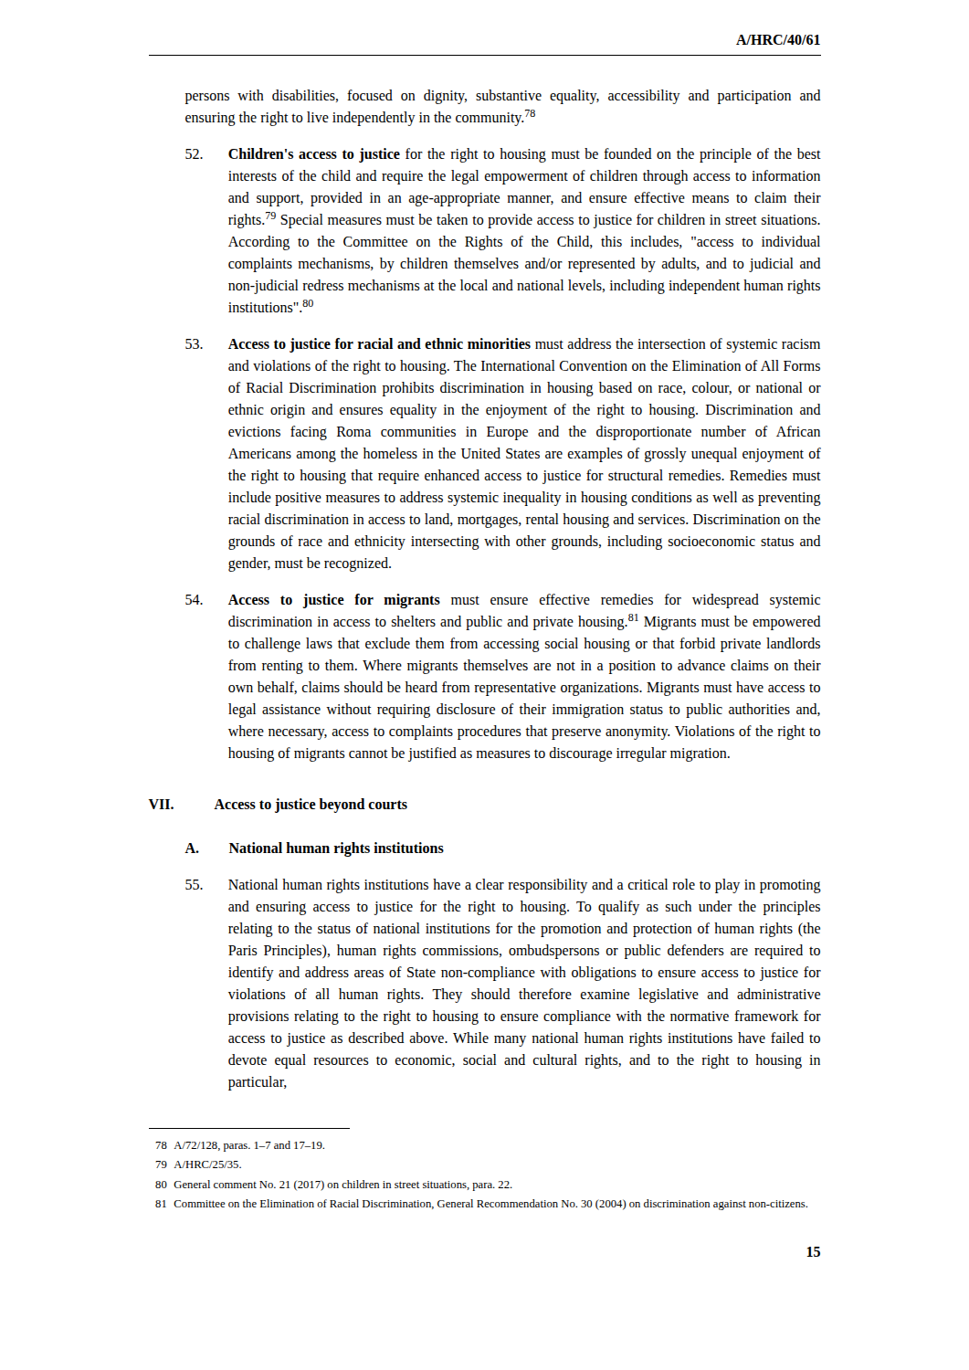A/HRC/40/61
persons with disabilities, focused on dignity, substantive equality, accessibility and participation and ensuring the right to live independently in the community.78
52.
Children's access to justice for the right to housing must be founded on the principle of the best interests of the child and require the legal empowerment of children through access to information and support, provided in an age-appropriate manner, and ensure effective means to claim their rights.79 Special measures must be taken to provide access to justice for children in street situations. According to the Committee on the Rights of the Child, this includes, "access to individual complaints mechanisms, by children themselves and/or represented by adults, and to judicial and non-judicial redress mechanisms at the local and national levels, including independent human rights institutions".80
53.
Access to justice for racial and ethnic minorities must address the intersection of systemic racism and violations of the right to housing. The International Convention on the Elimination of All Forms of Racial Discrimination prohibits discrimination in housing based on race, colour, or national or ethnic origin and ensures equality in the enjoyment of the right to housing. Discrimination and evictions facing Roma communities in Europe and the disproportionate number of African Americans among the homeless in the United States are examples of grossly unequal enjoyment of the right to housing that require enhanced access to justice for structural remedies. Remedies must include positive measures to address systemic inequality in housing conditions as well as preventing racial discrimination in access to land, mortgages, rental housing and services. Discrimination on the grounds of race and ethnicity intersecting with other grounds, including socioeconomic status and gender, must be recognized.
54.
Access to justice for migrants must ensure effective remedies for widespread systemic discrimination in access to shelters and public and private housing.81 Migrants must be empowered to challenge laws that exclude them from accessing social housing or that forbid private landlords from renting to them. Where migrants themselves are not in a position to advance claims on their own behalf, claims should be heard from representative organizations. Migrants must have access to legal assistance without requiring disclosure of their immigration status to public authorities and, where necessary, access to complaints procedures that preserve anonymity. Violations of the right to housing of migrants cannot be justified as measures to discourage irregular migration.
VII. Access to justice beyond courts
A. National human rights institutions
55.
National human rights institutions have a clear responsibility and a critical role to play in promoting and ensuring access to justice for the right to housing. To qualify as such under the principles relating to the status of national institutions for the promotion and protection of human rights (the Paris Principles), human rights commissions, ombudspersons or public defenders are required to identify and address areas of State non-compliance with obligations to ensure access to justice for violations of all human rights. They should therefore examine legislative and administrative provisions relating to the right to housing to ensure compliance with the normative framework for access to justice as described above. While many national human rights institutions have failed to devote equal resources to economic, social and cultural rights, and to the right to housing in particular,
78 A/72/128, paras. 1–7 and 17–19.
79 A/HRC/25/35.
80 General comment No. 21 (2017) on children in street situations, para. 22.
81 Committee on the Elimination of Racial Discrimination, General Recommendation No. 30 (2004) on discrimination against non-citizens.
15